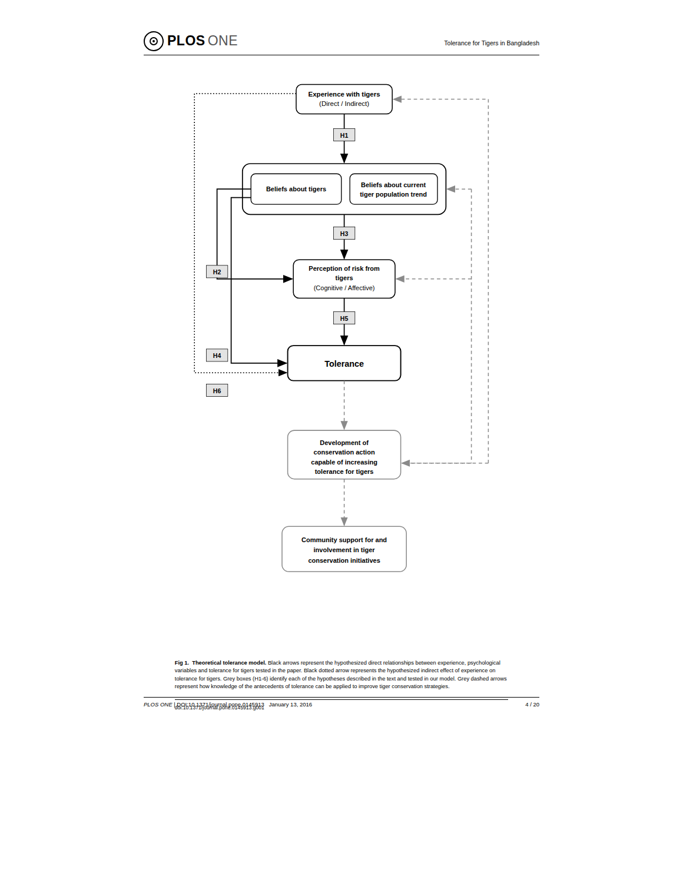PLOSONE
Tolerance for Tigers in Bangladesh
Experience with tigers (Direct / Indirect) H1 Beliefs about tigers Beliefs about current tiger population trend H3 Perception of risk from tigers (Cognitive / Affective) H5 Tolerance H2 H4 H6 Development of conservation action capable of increasing tolerance for tigers Community support for and involvement in tiger conservation initiatives
Fig 1. Theoretical tolerance model. Black arrows represent the hypothesized direct relationships between experience, psychological variables and tolerance for tigers tested in the paper. Black dotted arrow represents the hypothesized indirect effect of experience on tolerance for tigers. Grey boxes (H1-6) identify each of the hypotheses described in the text and tested in our model. Grey dashed arrows represent how knowledge of the antecedents of tolerance can be applied to improve tiger conservation strategies.
doi:10.1371/journal.pone.0145913.g001
PLOS ONE | DOI:10.1371/journal.pone.0145913 January 13, 2016
4 / 20